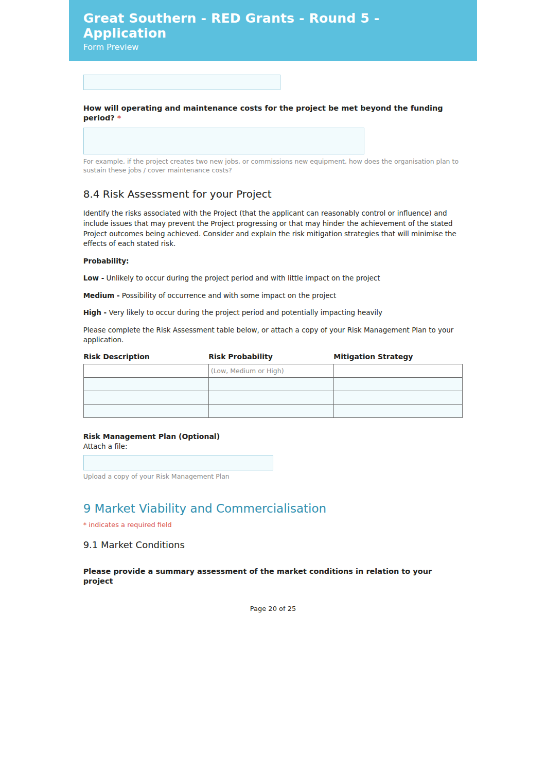Great Southern - RED Grants - Round 5 - Application
Form Preview
How will operating and maintenance costs for the project be met beyond the funding period? *
For example, if the project creates two new jobs, or commissions new equipment, how does the organisation plan to sustain these jobs / cover maintenance costs?
8.4 Risk Assessment for your Project
Identify the risks associated with the Project (that the applicant can reasonably control or influence) and include issues that may prevent the Project progressing or that may hinder the achievement of the stated Project outcomes being achieved. Consider and explain the risk mitigation strategies that will minimise the effects of each stated risk.
Probability:
Low - Unlikely to occur during the project period and with little impact on the project
Medium - Possibility of occurrence and with some impact on the project
High - Very likely to occur during the project period and potentially impacting heavily
Please complete the Risk Assessment table below, or attach a copy of your Risk Management Plan to your application.
| Risk Description | Risk Probability | Mitigation Strategy |
| --- | --- | --- |
| | (Low, Medium or High) | |
Risk Management Plan (Optional)
Attach a file:
Upload a copy of your Risk Management Plan
9 Market Viability and Commercialisation
* indicates a required field
9.1 Market Conditions
Please provide a summary assessment of the market conditions in relation to your project
Page 20 of 25